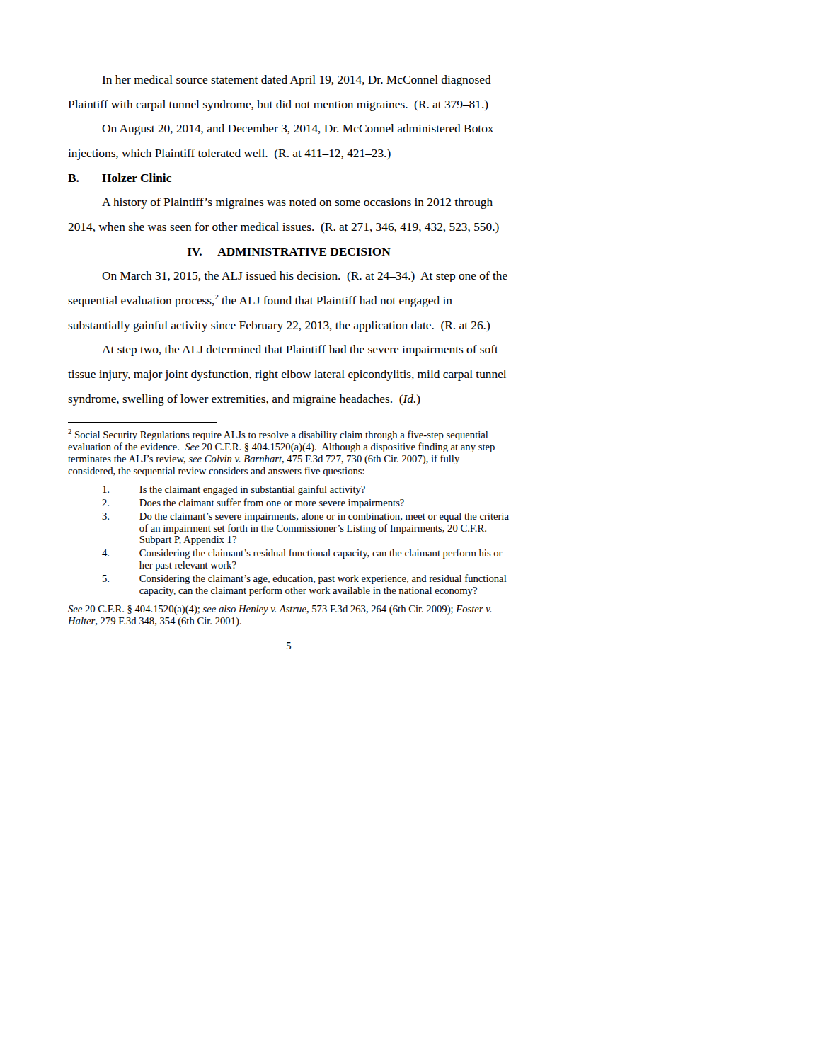In her medical source statement dated April 19, 2014, Dr. McConnel diagnosed Plaintiff with carpal tunnel syndrome, but did not mention migraines. (R. at 379–81.)
On August 20, 2014, and December 3, 2014, Dr. McConnel administered Botox injections, which Plaintiff tolerated well. (R. at 411–12, 421–23.)
B. Holzer Clinic
A history of Plaintiff’s migraines was noted on some occasions in 2012 through 2014, when she was seen for other medical issues. (R. at 271, 346, 419, 432, 523, 550.)
IV. ADMINISTRATIVE DECISION
On March 31, 2015, the ALJ issued his decision. (R. at 24–34.) At step one of the sequential evaluation process,2 the ALJ found that Plaintiff had not engaged in substantially gainful activity since February 22, 2013, the application date. (R. at 26.)
At step two, the ALJ determined that Plaintiff had the severe impairments of soft tissue injury, major joint dysfunction, right elbow lateral epicondylitis, mild carpal tunnel syndrome, swelling of lower extremities, and migraine headaches. (Id.)
2 Social Security Regulations require ALJs to resolve a disability claim through a five-step sequential evaluation of the evidence. See 20 C.F.R. § 404.1520(a)(4). Although a dispositive finding at any step terminates the ALJ’s review, see Colvin v. Barnhart, 475 F.3d 727, 730 (6th Cir. 2007), if fully considered, the sequential review considers and answers five questions:
Is the claimant engaged in substantial gainful activity?
Does the claimant suffer from one or more severe impairments?
Do the claimant’s severe impairments, alone or in combination, meet or equal the criteria of an impairment set forth in the Commissioner’s Listing of Impairments, 20 C.F.R. Subpart P, Appendix 1?
Considering the claimant’s residual functional capacity, can the claimant perform his or her past relevant work?
Considering the claimant’s age, education, past work experience, and residual functional capacity, can the claimant perform other work available in the national economy?
See 20 C.F.R. § 404.1520(a)(4); see also Henley v. Astrue, 573 F.3d 263, 264 (6th Cir. 2009); Foster v. Halter, 279 F.3d 348, 354 (6th Cir. 2001).
5